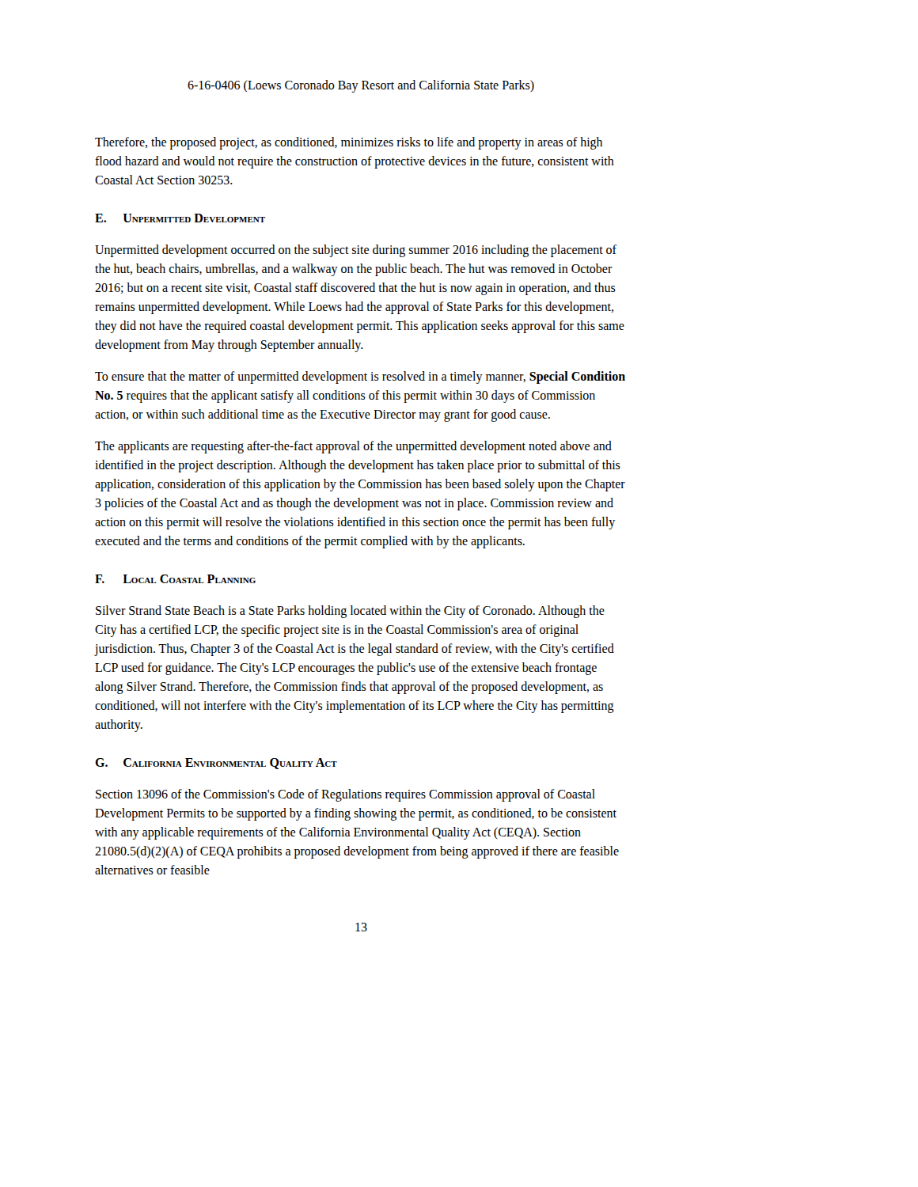6-16-0406 (Loews Coronado Bay Resort and California State Parks)
Therefore, the proposed project, as conditioned, minimizes risks to life and property in areas of high flood hazard and would not require the construction of protective devices in the future, consistent with Coastal Act Section 30253.
E. Unpermitted Development
Unpermitted development occurred on the subject site during summer 2016 including the placement of the hut, beach chairs, umbrellas, and a walkway on the public beach. The hut was removed in October 2016; but on a recent site visit, Coastal staff discovered that the hut is now again in operation, and thus remains unpermitted development. While Loews had the approval of State Parks for this development, they did not have the required coastal development permit. This application seeks approval for this same development from May through September annually.
To ensure that the matter of unpermitted development is resolved in a timely manner, Special Condition No. 5 requires that the applicant satisfy all conditions of this permit within 30 days of Commission action, or within such additional time as the Executive Director may grant for good cause.
The applicants are requesting after-the-fact approval of the unpermitted development noted above and identified in the project description. Although the development has taken place prior to submittal of this application, consideration of this application by the Commission has been based solely upon the Chapter 3 policies of the Coastal Act and as though the development was not in place. Commission review and action on this permit will resolve the violations identified in this section once the permit has been fully executed and the terms and conditions of the permit complied with by the applicants.
F. Local Coastal Planning
Silver Strand State Beach is a State Parks holding located within the City of Coronado. Although the City has a certified LCP, the specific project site is in the Coastal Commission's area of original jurisdiction. Thus, Chapter 3 of the Coastal Act is the legal standard of review, with the City's certified LCP used for guidance. The City's LCP encourages the public's use of the extensive beach frontage along Silver Strand. Therefore, the Commission finds that approval of the proposed development, as conditioned, will not interfere with the City's implementation of its LCP where the City has permitting authority.
G. California Environmental Quality Act
Section 13096 of the Commission's Code of Regulations requires Commission approval of Coastal Development Permits to be supported by a finding showing the permit, as conditioned, to be consistent with any applicable requirements of the California Environmental Quality Act (CEQA). Section 21080.5(d)(2)(A) of CEQA prohibits a proposed development from being approved if there are feasible alternatives or feasible
13